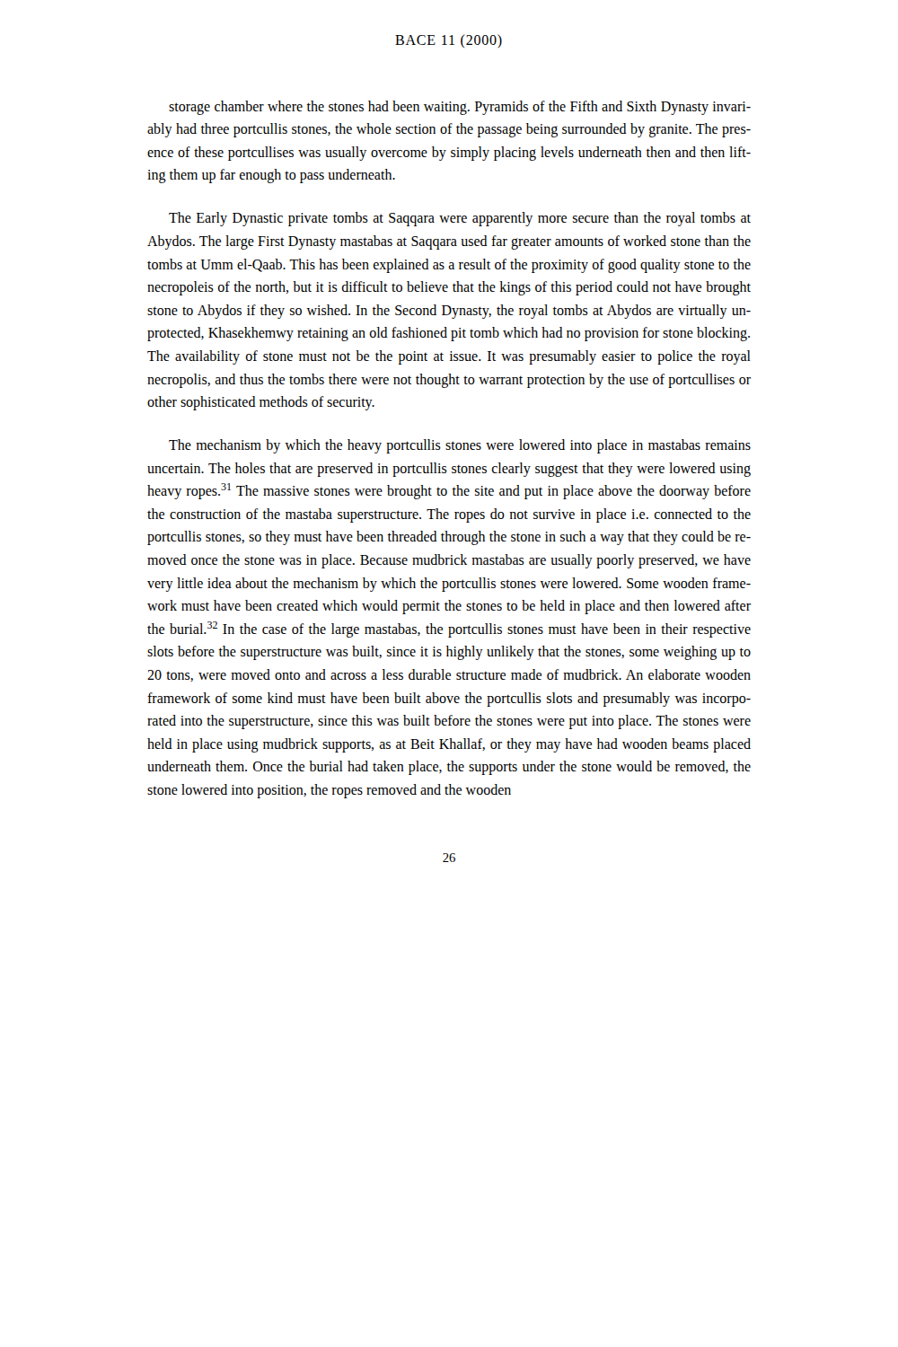BACE 11 (2000)
storage chamber where the stones had been waiting. Pyramids of the Fifth and Sixth Dynasty invariably had three portcullis stones, the whole section of the passage being surrounded by granite. The presence of these portcullises was usually overcome by simply placing levels underneath then and then lifting them up far enough to pass underneath.
The Early Dynastic private tombs at Saqqara were apparently more secure than the royal tombs at Abydos. The large First Dynasty mastabas at Saqqara used far greater amounts of worked stone than the tombs at Umm el-Qaab. This has been explained as a result of the proximity of good quality stone to the necropoleis of the north, but it is difficult to believe that the kings of this period could not have brought stone to Abydos if they so wished. In the Second Dynasty, the royal tombs at Abydos are virtually unprotected, Khasekhemwy retaining an old fashioned pit tomb which had no provision for stone blocking. The availability of stone must not be the point at issue. It was presumably easier to police the royal necropolis, and thus the tombs there were not thought to warrant protection by the use of portcullises or other sophisticated methods of security.
The mechanism by which the heavy portcullis stones were lowered into place in mastabas remains uncertain. The holes that are preserved in portcullis stones clearly suggest that they were lowered using heavy ropes.31 The massive stones were brought to the site and put in place above the doorway before the construction of the mastaba superstructure. The ropes do not survive in place i.e. connected to the portcullis stones, so they must have been threaded through the stone in such a way that they could be removed once the stone was in place. Because mudbrick mastabas are usually poorly preserved, we have very little idea about the mechanism by which the portcullis stones were lowered. Some wooden framework must have been created which would permit the stones to be held in place and then lowered after the burial.32 In the case of the large mastabas, the portcullis stones must have been in their respective slots before the superstructure was built, since it is highly unlikely that the stones, some weighing up to 20 tons, were moved onto and across a less durable structure made of mudbrick. An elaborate wooden framework of some kind must have been built above the portcullis slots and presumably was incorporated into the superstructure, since this was built before the stones were put into place. The stones were held in place using mudbrick supports, as at Beit Khallaf, or they may have had wooden beams placed underneath them. Once the burial had taken place, the supports under the stone would be removed, the stone lowered into position, the ropes removed and the wooden
26